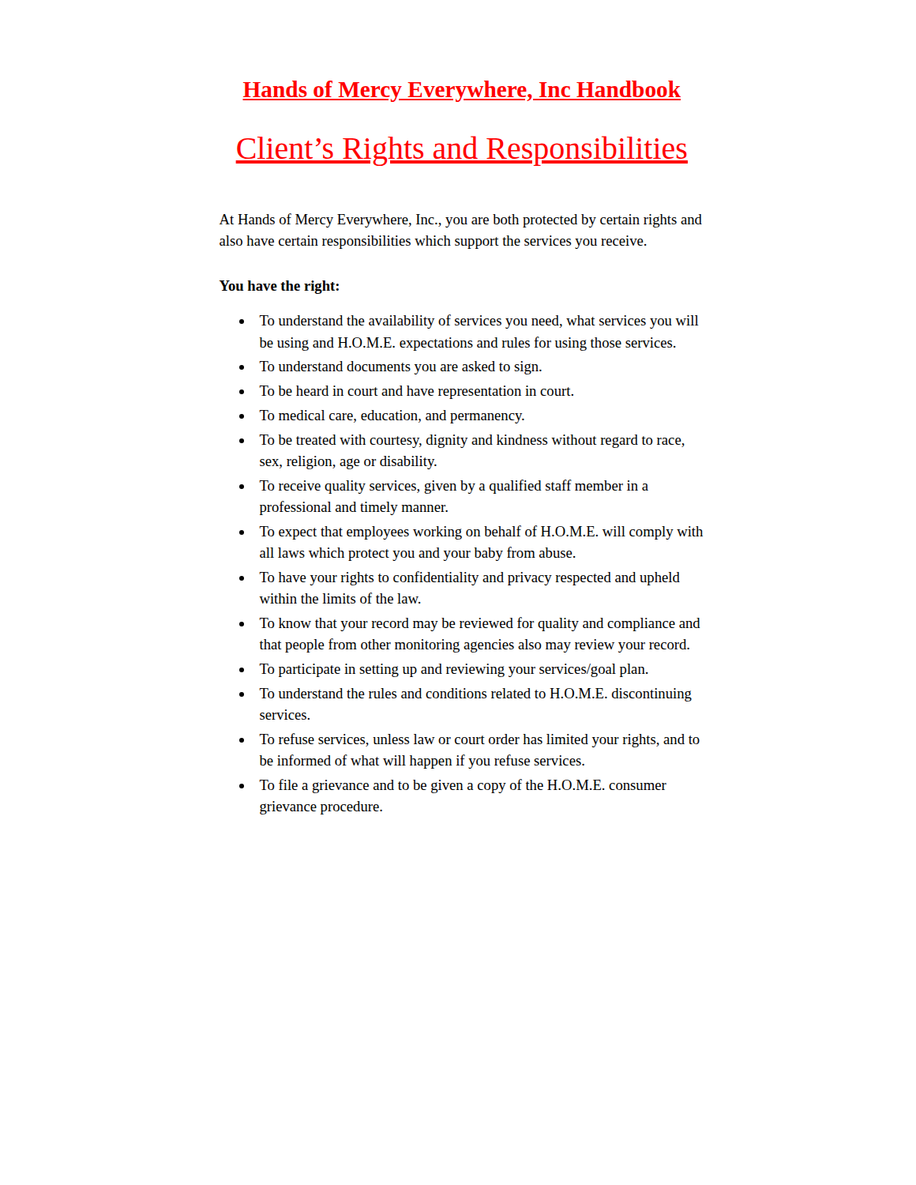Hands of Mercy Everywhere, Inc Handbook
Client’s Rights and Responsibilities
At Hands of Mercy Everywhere, Inc., you are both protected by certain rights and also have certain responsibilities which support the services you receive.
You have the right:
To understand the availability of services you need, what services you will be using and H.O.M.E. expectations and rules for using those services.
To understand documents you are asked to sign.
To be heard in court and have representation in court.
To medical care, education, and permanency.
To be treated with courtesy, dignity and kindness without regard to race, sex, religion, age or disability.
To receive quality services, given by a qualified staff member in a professional and timely manner.
To expect that employees working on behalf of H.O.M.E. will comply with all laws which protect you and your baby from abuse.
To have your rights to confidentiality and privacy respected and upheld within the limits of the law.
To know that your record may be reviewed for quality and compliance and that people from other monitoring agencies also may review your record.
To participate in setting up and reviewing your services/goal plan.
To understand the rules and conditions related to H.O.M.E. discontinuing services.
To refuse services, unless law or court order has limited your rights, and to be informed of what will happen if you refuse services.
To file a grievance and to be given a copy of the H.O.M.E. consumer grievance procedure.